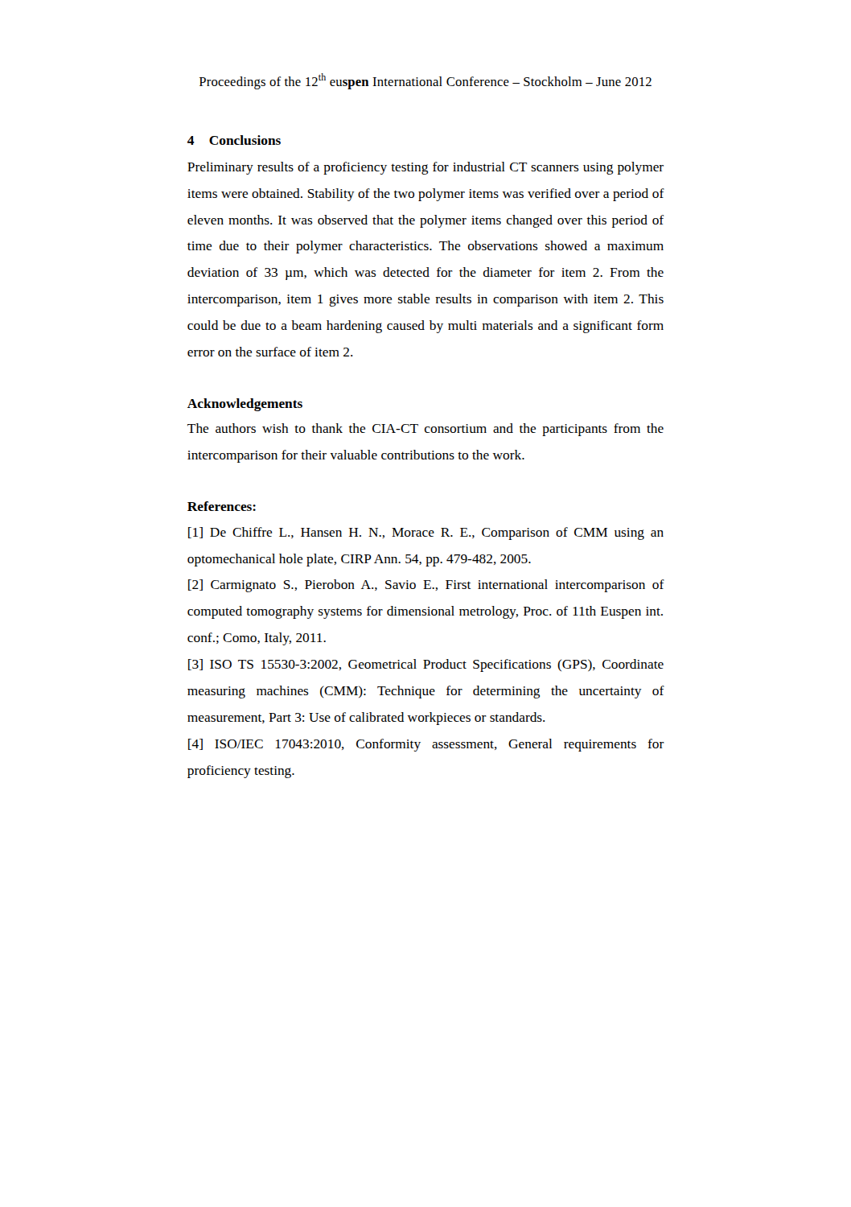Proceedings of the 12th euspen International Conference – Stockholm – June 2012
4 Conclusions
Preliminary results of a proficiency testing for industrial CT scanners using polymer items were obtained. Stability of the two polymer items was verified over a period of eleven months. It was observed that the polymer items changed over this period of time due to their polymer characteristics. The observations showed a maximum deviation of 33 µm, which was detected for the diameter for item 2. From the intercomparison, item 1 gives more stable results in comparison with item 2. This could be due to a beam hardening caused by multi materials and a significant form error on the surface of item 2.
Acknowledgements
The authors wish to thank the CIA-CT consortium and the participants from the intercomparison for their valuable contributions to the work.
References:
[1] De Chiffre L., Hansen H. N., Morace R. E., Comparison of CMM using an optomechanical hole plate, CIRP Ann. 54, pp. 479-482, 2005.
[2] Carmignato S., Pierobon A., Savio E., First international intercomparison of computed tomography systems for dimensional metrology, Proc. of 11th Euspen int. conf.; Como, Italy, 2011.
[3] ISO TS 15530-3:2002, Geometrical Product Specifications (GPS), Coordinate measuring machines (CMM): Technique for determining the uncertainty of measurement, Part 3: Use of calibrated workpieces or standards.
[4] ISO/IEC 17043:2010, Conformity assessment, General requirements for proficiency testing.